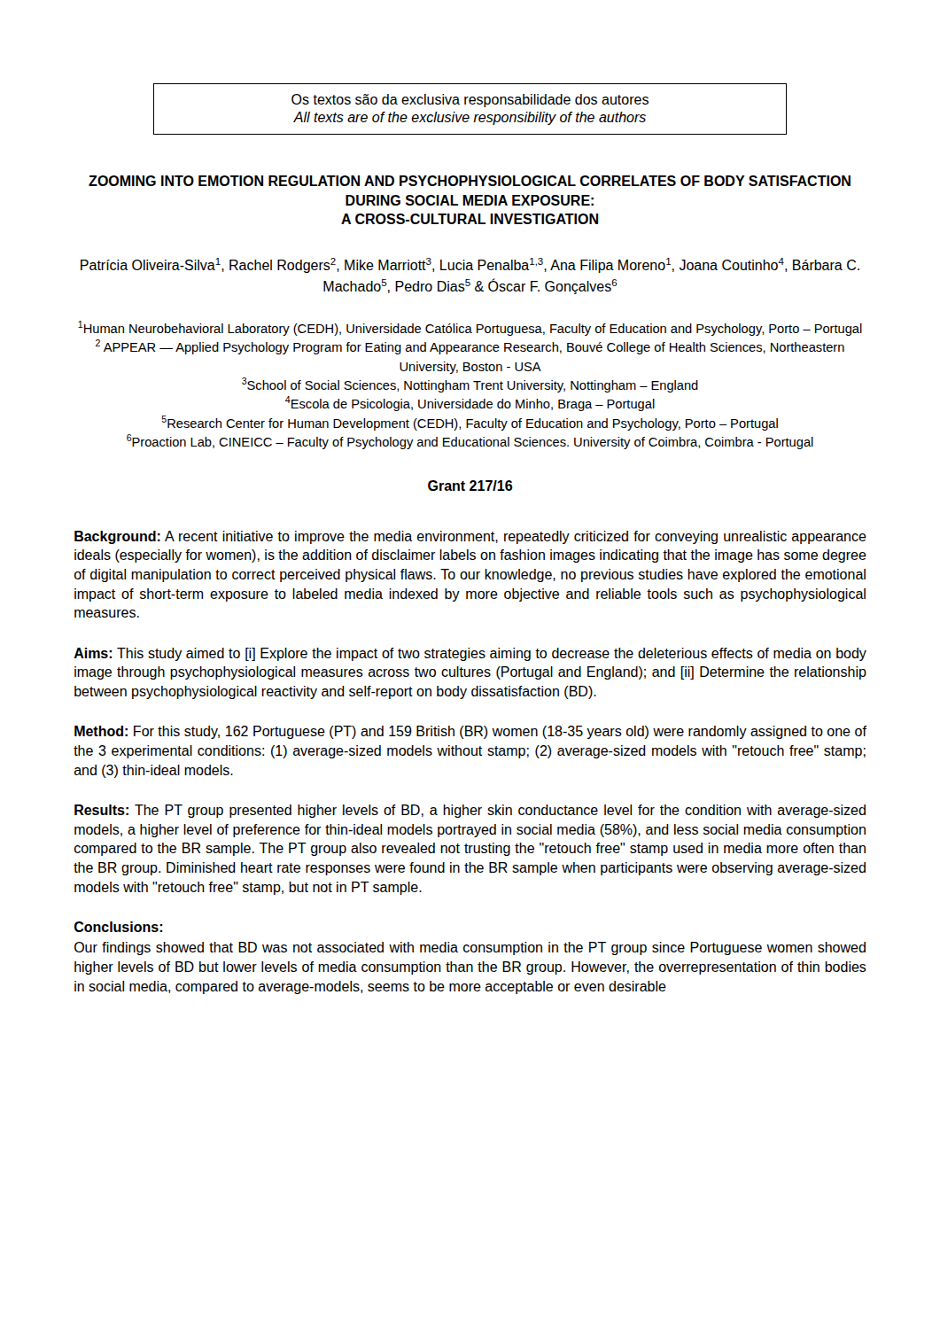Os textos são da exclusiva responsabilidade dos autores
All texts are of the exclusive responsibility of the authors
Zooming into Emotion Regulation and Psychophysiological Correlates of Body Satisfaction During Social Media Exposure:
A Cross-Cultural Investigation
Patrícia Oliveira-Silva1, Rachel Rodgers2, Mike Marriott3, Lucia Penalba1,3, Ana Filipa Moreno1, Joana Coutinho4, Bárbara C. Machado5, Pedro Dias5 & Óscar F. Gonçalves6
1Human Neurobehavioral Laboratory (CEDH), Universidade Católica Portuguesa, Faculty of Education and Psychology, Porto – Portugal
2 APPEAR — Applied Psychology Program for Eating and Appearance Research, Bouvé College of Health Sciences, Northeastern University, Boston - USA
3School of Social Sciences, Nottingham Trent University, Nottingham – England
4Escola de Psicologia, Universidade do Minho, Braga – Portugal
5Research Center for Human Development (CEDH), Faculty of Education and Psychology, Porto – Portugal
6Proaction Lab, CINEICC – Faculty of Psychology and Educational Sciences. University of Coimbra, Coimbra - Portugal
Grant 217/16
Background: A recent initiative to improve the media environment, repeatedly criticized for conveying unrealistic appearance ideals (especially for women), is the addition of disclaimer labels on fashion images indicating that the image has some degree of digital manipulation to correct perceived physical flaws. To our knowledge, no previous studies have explored the emotional impact of short-term exposure to labeled media indexed by more objective and reliable tools such as psychophysiological measures.
Aims: This study aimed to [i] Explore the impact of two strategies aiming to decrease the deleterious effects of media on body image through psychophysiological measures across two cultures (Portugal and England); and [ii] Determine the relationship between psychophysiological reactivity and self-report on body dissatisfaction (BD).
Method: For this study, 162 Portuguese (PT) and 159 British (BR) women (18-35 years old) were randomly assigned to one of the 3 experimental conditions: (1) average-sized models without stamp; (2) average-sized models with "retouch free" stamp; and (3) thin-ideal models.
Results: The PT group presented higher levels of BD, a higher skin conductance level for the condition with average-sized models, a higher level of preference for thin-ideal models portrayed in social media (58%), and less social media consumption compared to the BR sample. The PT group also revealed not trusting the "retouch free" stamp used in media more often than the BR group. Diminished heart rate responses were found in the BR sample when participants were observing average-sized models with "retouch free" stamp, but not in PT sample.
Conclusions:
Our findings showed that BD was not associated with media consumption in the PT group since Portuguese women showed higher levels of BD but lower levels of media consumption than the BR group. However, the overrepresentation of thin bodies in social media, compared to average-models, seems to be more acceptable or even desirable